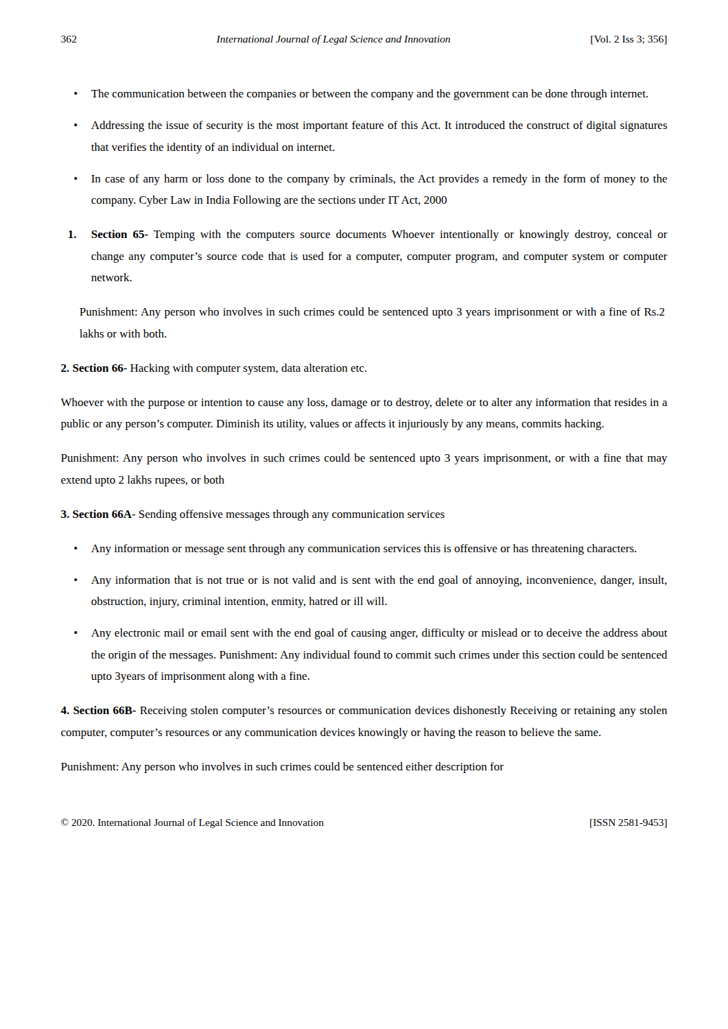362 International Journal of Legal Science and Innovation [Vol. 2 Iss 3; 356]
The communication between the companies or between the company and the government can be done through internet.
Addressing the issue of security is the most important feature of this Act. It introduced the construct of digital signatures that verifies the identity of an individual on internet.
In case of any harm or loss done to the company by criminals, the Act provides a remedy in the form of money to the company. Cyber Law in India Following are the sections under IT Act, 2000
Section 65- Temping with the computers source documents Whoever intentionally or knowingly destroy, conceal or change any computer’s source code that is used for a computer, computer program, and computer system or computer network.
Punishment: Any person who involves in such crimes could be sentenced upto 3 years imprisonment or with a fine of Rs.2 lakhs or with both.
2. Section 66- Hacking with computer system, data alteration etc.
Whoever with the purpose or intention to cause any loss, damage or to destroy, delete or to alter any information that resides in a public or any person’s computer. Diminish its utility, values or affects it injuriously by any means, commits hacking.
Punishment: Any person who involves in such crimes could be sentenced upto 3 years imprisonment, or with a fine that may extend upto 2 lakhs rupees, or both
3. Section 66A- Sending offensive messages through any communication services
Any information or message sent through any communication services this is offensive or has threatening characters.
Any information that is not true or is not valid and is sent with the end goal of annoying, inconvenience, danger, insult, obstruction, injury, criminal intention, enmity, hatred or ill will.
Any electronic mail or email sent with the end goal of causing anger, difficulty or mislead or to deceive the address about the origin of the messages. Punishment: Any individual found to commit such crimes under this section could be sentenced upto 3years of imprisonment along with a fine.
4. Section 66B- Receiving stolen computer’s resources or communication devices dishonestly Receiving or retaining any stolen computer, computer’s resources or any communication devices knowingly or having the reason to believe the same.
Punishment: Any person who involves in such crimes could be sentenced either description for
© 2020. International Journal of Legal Science and Innovation [ISSN 2581-9453]